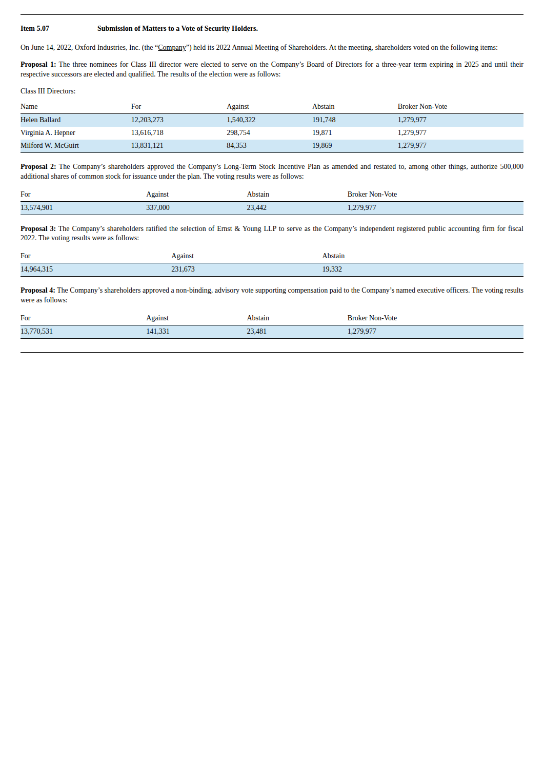Item 5.07 Submission of Matters to a Vote of Security Holders.
On June 14, 2022, Oxford Industries, Inc. (the “Company”) held its 2022 Annual Meeting of Shareholders. At the meeting, shareholders voted on the following items:
Proposal 1: The three nominees for Class III director were elected to serve on the Company’s Board of Directors for a three-year term expiring in 2025 and until their respective successors are elected and qualified. The results of the election were as follows:
Class III Directors:
| Name | For | Against | Abstain | Broker Non-Vote |
| --- | --- | --- | --- | --- |
| Helen Ballard | 12,203,273 | 1,540,322 | 191,748 | 1,279,977 |
| Virginia A. Hepner | 13,616,718 | 298,754 | 19,871 | 1,279,977 |
| Milford W. McGuirt | 13,831,121 | 84,353 | 19,869 | 1,279,977 |
Proposal 2: The Company’s shareholders approved the Company’s Long-Term Stock Incentive Plan as amended and restated to, among other things, authorize 500,000 additional shares of common stock for issuance under the plan. The voting results were as follows:
| For | Against | Abstain | Broker Non-Vote |
| --- | --- | --- | --- |
| 13,574,901 | 337,000 | 23,442 | 1,279,977 |
Proposal 3: The Company’s shareholders ratified the selection of Ernst & Young LLP to serve as the Company’s independent registered public accounting firm for fiscal 2022. The voting results were as follows:
| For | Against | Abstain |
| --- | --- | --- |
| 14,964,315 | 231,673 | 19,332 |
Proposal 4: The Company’s shareholders approved a non-binding, advisory vote supporting compensation paid to the Company’s named executive officers. The voting results were as follows:
| For | Against | Abstain | Broker Non-Vote |
| --- | --- | --- | --- |
| 13,770,531 | 141,331 | 23,481 | 1,279,977 |